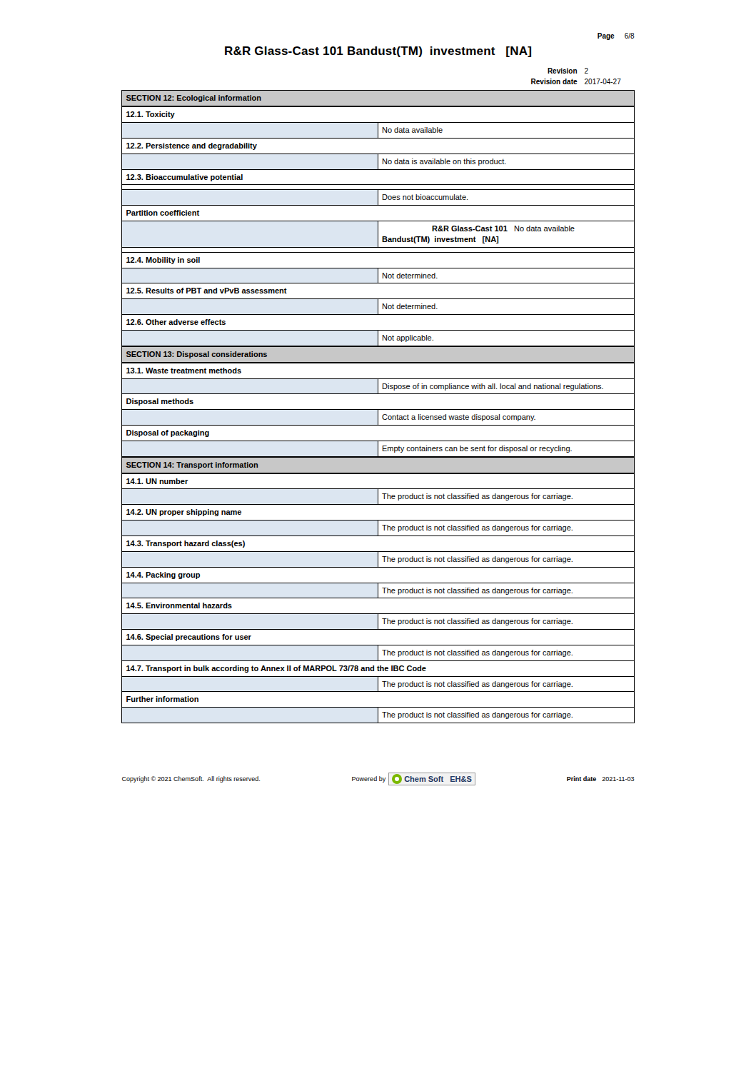Page 6/8
R&R Glass-Cast 101 Bandust(TM) investment [NA]
Revision 2
Revision date 2017-04-27
| SECTION 12: Ecological information |
| 12.1. Toxicity |
| | No data available |
| 12.2. Persistence and degradability |
| | No data is available on this product. |
| 12.3. Bioaccumulative potential |
| | Does not bioaccumulate. |
| Partition coefficient |
| | R&R Glass-Cast 101 No data available Bandust(TM) investment [NA] |
| 12.4. Mobility in soil |
| | Not determined. |
| 12.5. Results of PBT and vPvB assessment |
| | Not determined. |
| 12.6. Other adverse effects |
| | Not applicable. |
| SECTION 13: Disposal considerations |
| 13.1. Waste treatment methods |
| | Dispose of in compliance with all. local and national regulations. |
| Disposal methods |
| | Contact a licensed waste disposal company. |
| Disposal of packaging |
| | Empty containers can be sent for disposal or recycling. |
| SECTION 14: Transport information |
| 14.1. UN number |
| | The product is not classified as dangerous for carriage. |
| 14.2. UN proper shipping name |
| | The product is not classified as dangerous for carriage. |
| 14.3. Transport hazard class(es) |
| | The product is not classified as dangerous for carriage. |
| 14.4. Packing group |
| | The product is not classified as dangerous for carriage. |
| 14.5. Environmental hazards |
| | The product is not classified as dangerous for carriage. |
| 14.6. Special precautions for user |
| | The product is not classified as dangerous for carriage. |
| 14.7. Transport in bulk according to Annex II of MARPOL 73/78 and the IBC Code |
| | The product is not classified as dangerous for carriage. |
| Further information |
| | The product is not classified as dangerous for carriage. |
Copyright © 2021 ChemSoft. All rights reserved.
Powered by Chem Soft EH&S
Print date2021-11-03